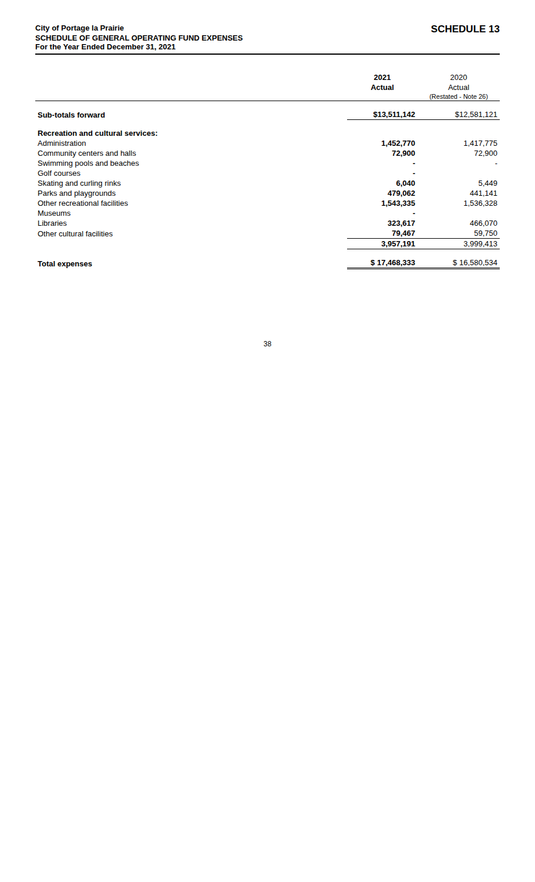SCHEDULE 13
City of Portage la Prairie
SCHEDULE OF GENERAL OPERATING FUND EXPENSES
For the Year Ended December 31, 2021
| | 2021 | 2020 |
| | Actual | Actual |
| | | (Restated - Note 26) |
| Sub-totals forward | $13,511,142 | $12,581,121 |
| Recreation and cultural services: | | |
| Administration | 1,452,770 | 1,417,775 |
| Community centers and halls | 72,900 | 72,900 |
| Swimming pools and beaches | - | - |
| Golf courses | - | |
| Skating and curling rinks | 6,040 | 5,449 |
| Parks and playgrounds | 479,062 | 441,141 |
| Other recreational facilities | 1,543,335 | 1,536,328 |
| Museums | - | |
| Libraries | 323,617 | 466,070 |
| Other cultural facilities | 79,467 | 59,750 |
| | 3,957,191 | 3,999,413 |
| Total expenses | $ 17,468,333 | $ 16,580,534 |
38